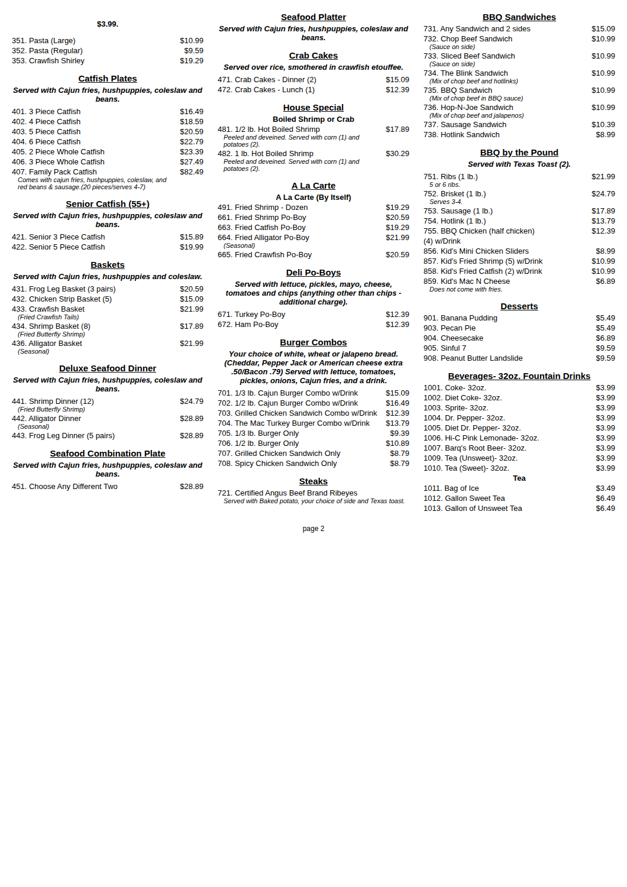$3.99.
351. Pasta (Large)$10.99
352. Pasta (Regular)$9.59
353. Crawfish Shirley$19.29
Catfish Plates
Served with Cajun fries, hushpuppies, coleslaw and beans.
401. 3 Piece Catfish$16.49
402. 4 Piece Catfish$18.59
403. 5 Piece Catfish$20.59
404. 6 Piece Catfish$22.79
405. 2 Piece Whole Catfish$23.39
406. 3 Piece Whole Catfish$27.49
407. Family Pack CatfishComes with cajun fries, hushpuppies, coleslaw, and red beans & sausage.(20 pieces/serves 4-7)$82.49
Senior Catfish (55+)
Served with Cajun fries, hushpuppies, coleslaw and beans.
421. Senior 3 Piece Catfish$15.89
422. Senior 5 Piece Catfish$19.99
Baskets
Served with Cajun fries, hushpuppies and coleslaw.
431. Frog Leg Basket (3 pairs)$20.59
432. Chicken Strip Basket (5)$15.09
433. Crawfish Basket(Fried Crawfish Tails)$21.99
434. Shrimp Basket (8)(Fried Butterfly Shrimp)$17.89
436. Alligator Basket(Seasonal)$21.99
Deluxe Seafood Dinner
Served with Cajun fries, hushpuppies, coleslaw and beans.
441. Shrimp Dinner (12)(Fried Butterfly Shrimp)$24.79
442. Alligator Dinner(Seasonal)$28.89
443. Frog Leg Dinner (5 pairs)$28.89
Seafood Combination Plate
Served with Cajun fries, hushpuppies, coleslaw and beans.
451. Choose Any Different Two$28.89
Seafood Platter
Served with Cajun fries, hushpuppies, coleslaw and beans.
Crab Cakes
Served over rice, smothered in crawfish etouffee.
471. Crab Cakes - Dinner (2)$15.09
472. Crab Cakes - Lunch (1)$12.39
House Special
Boiled Shrimp or Crab
481. 1/2 lb. Hot Boiled ShrimpPeeled and deveined. Served with corn (1) and potatoes (2).$17.89
482. 1 lb. Hot Boiled ShrimpPeeled and deveined. Served with corn (1) and potatoes (2).$30.29
A La Carte
A La Carte (By Itself)
491. Fried Shrimp - Dozen$19.29
661. Fried Shrimp Po-Boy$20.59
663. Fried Catfish Po-Boy$19.29
664. Fried Alligator Po-Boy(Seasonal)$21.99
665. Fried Crawfish Po-Boy$20.59
Deli Po-Boys
Served with lettuce, pickles, mayo, cheese, tomatoes and chips (anything other than chips - additional charge).
671. Turkey Po-Boy$12.39
672. Ham Po-Boy$12.39
Burger Combos
Your choice of white, wheat or jalapeno bread. (Cheddar, Pepper Jack or American cheese extra .50/Bacon .79) Served with lettuce, tomatoes, pickles, onions, Cajun fries, and a drink.
701. 1/3 lb. Cajun Burger Combo w/Drink$15.09
702. 1/2 lb. Cajun Burger Combo w/Drink$16.49
703. Grilled Chicken Sandwich Combo w/Drink$12.39
704. The Mac Turkey Burger Combo w/Drink$13.79
705. 1/3 lb. Burger Only$9.39
706. 1/2 lb. Burger Only$10.89
707. Grilled Chicken Sandwich Only$8.79
708. Spicy Chicken Sandwich Only$8.79
Steaks
721. Certified Angus Beef Brand RibeyesServed with Baked potato, your choice of side and Texas toast.
BBQ Sandwiches
731. Any Sandwich and 2 sides$15.09
732. Chop Beef Sandwich(Sauce on side)$10.99
733. Sliced Beef Sandwich(Sauce on side)$10.99
734. The Blink Sandwich(Mix of chop beef and hotlinks)$10.99
735. BBQ Sandwich(Mix of chop beef in BBQ sauce)$10.99
736. Hop-N-Joe Sandwich(Mix of chop beef and jalapenos)$10.99
737. Sausage Sandwich$10.39
738. Hotlink Sandwich$8.99
BBQ by the Pound
Served with Texas Toast (2).
751. Ribs (1 lb.)5 or 6 ribs.$21.99
752. Brisket (1 lb.)Serves 3-4.$24.79
753. Sausage (1 lb.)$17.89
754. Hotlink (1 lb.)$13.79
755. BBQ Chicken (half chicken)$12.39
(4) w/Drink
856. Kid's Mini Chicken Sliders$8.99
857. Kid's Fried Shrimp (5) w/Drink$10.99
858. Kid's Fried Catfish (2) w/Drink$10.99
859. Kid's Mac N CheeseDoes not come with fries.$6.89
Desserts
901. Banana Pudding$5.49
903. Pecan Pie$5.49
904. Cheesecake$6.89
905. Sinful 7$9.59
908. Peanut Butter Landslide$9.59
Beverages- 32oz. Fountain Drinks
1001. Coke- 32oz.$3.99
1002. Diet Coke- 32oz.$3.99
1003. Sprite- 32oz.$3.99
1004. Dr. Pepper- 32oz.$3.99
1005. Diet Dr. Pepper- 32oz.$3.99
1006. Hi-C Pink Lemonade- 32oz.$3.99
1007. Barq's Root Beer- 32oz.$3.99
1009. Tea (Unsweet)- 32oz.$3.99
1010. Tea (Sweet)- 32oz.$3.99
Tea
1011. Bag of Ice$3.49
1012. Gallon Sweet Tea$6.49
1013. Gallon of Unsweet Tea$6.49
page 2